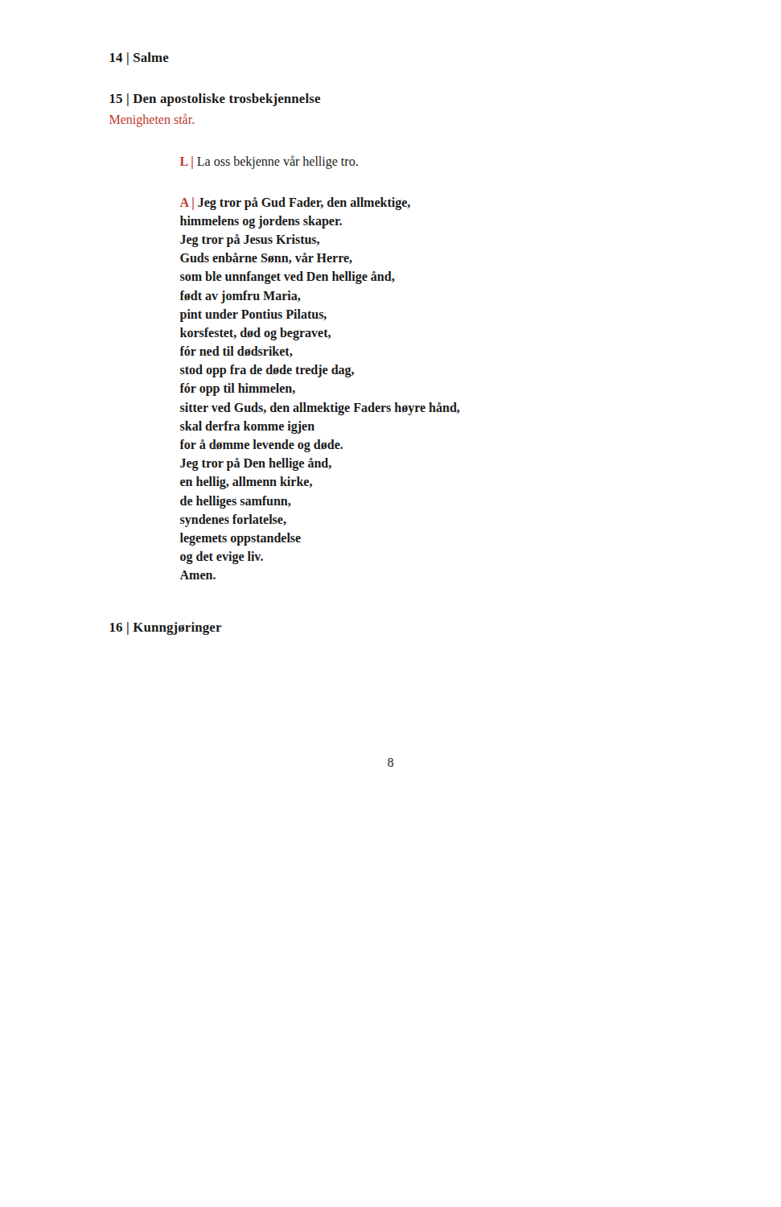14 | Salme
15 | Den apostoliske trosbekjennelse
Menigheten står.
L | La oss bekjenne vår hellige tro.
A | Jeg tror på Gud Fader, den allmektige, himmelens og jordens skaper. Jeg tror på Jesus Kristus, Guds enbårne Sønn, vår Herre, som ble unnfanget ved Den hellige ånd, født av jomfru Maria, pint under Pontius Pilatus, korsfestet, død og begravet, fór ned til dødsriket, stod opp fra de døde tredje dag, fór opp til himmelen, sitter ved Guds, den allmektige Faders høyre hånd, skal derfra komme igjen for å dømme levende og døde. Jeg tror på Den hellige ånd, en hellig, allmenn kirke, de helliges samfunn, syndenes forlatelse, legemets oppstandelse og det evige liv. Amen.
16 | Kunngjøringer
8